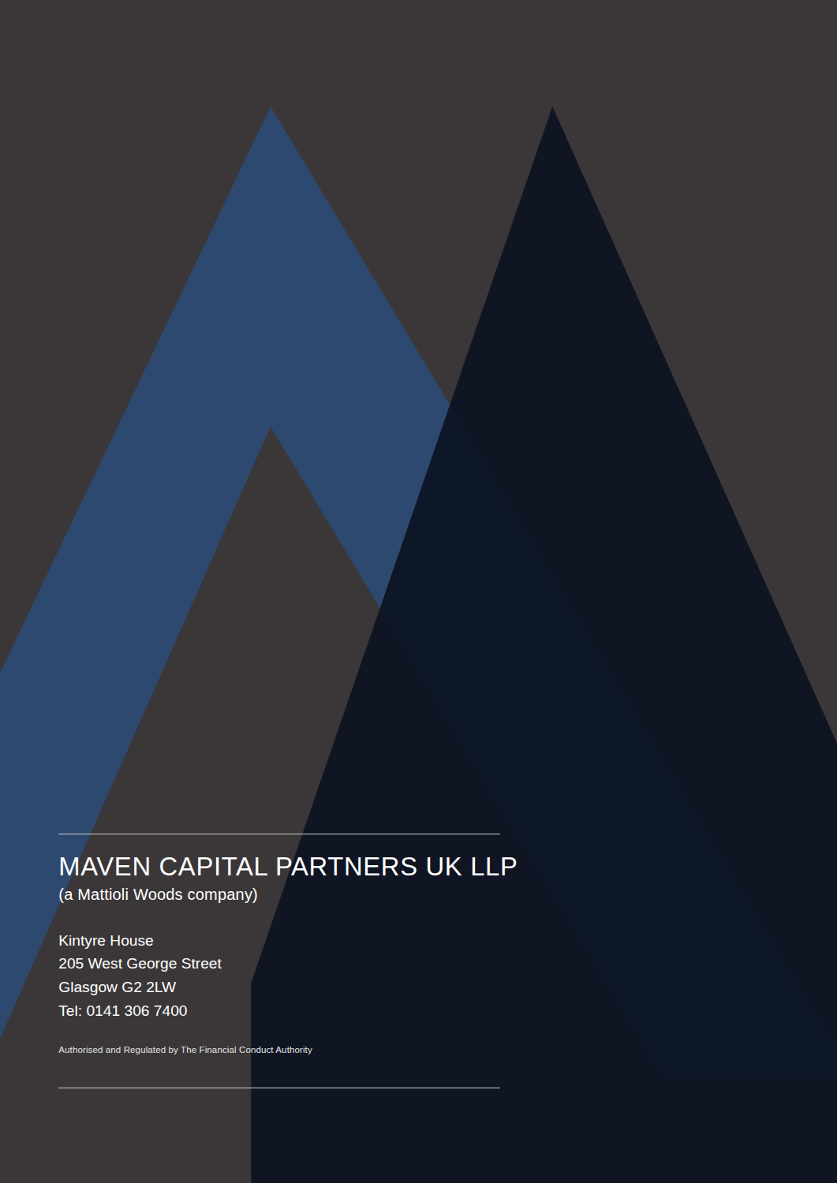MAVEN CAPITAL PARTNERS UK LLP
(a Mattioli Woods company)
Kintyre House
205 West George Street
Glasgow G2 2LW
Tel: 0141 306 7400
Authorised and Regulated by The Financial Conduct Authority